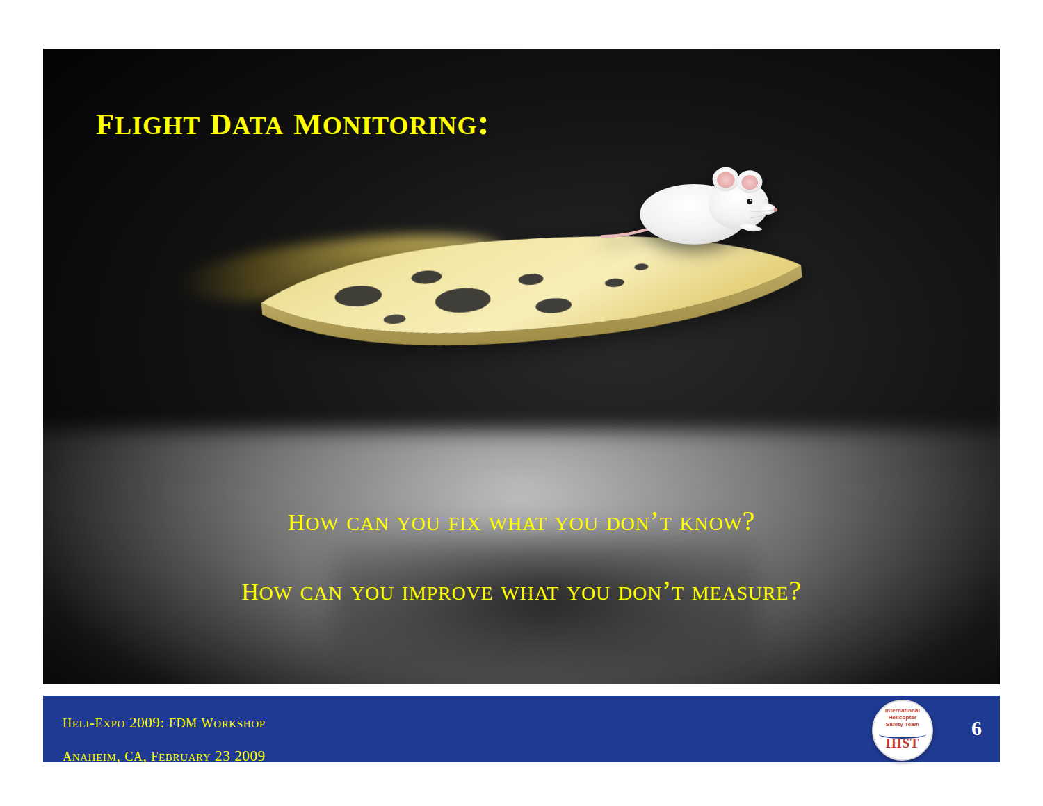Flight Data Monitoring:
How can you fix what you don’t know?
How can you improve what you don’t measure?
Heli-Expo 2009: FDM Workshop
Anaheim, CA, February 23 2009
International
Helicopter
Safety Team
IHST
6